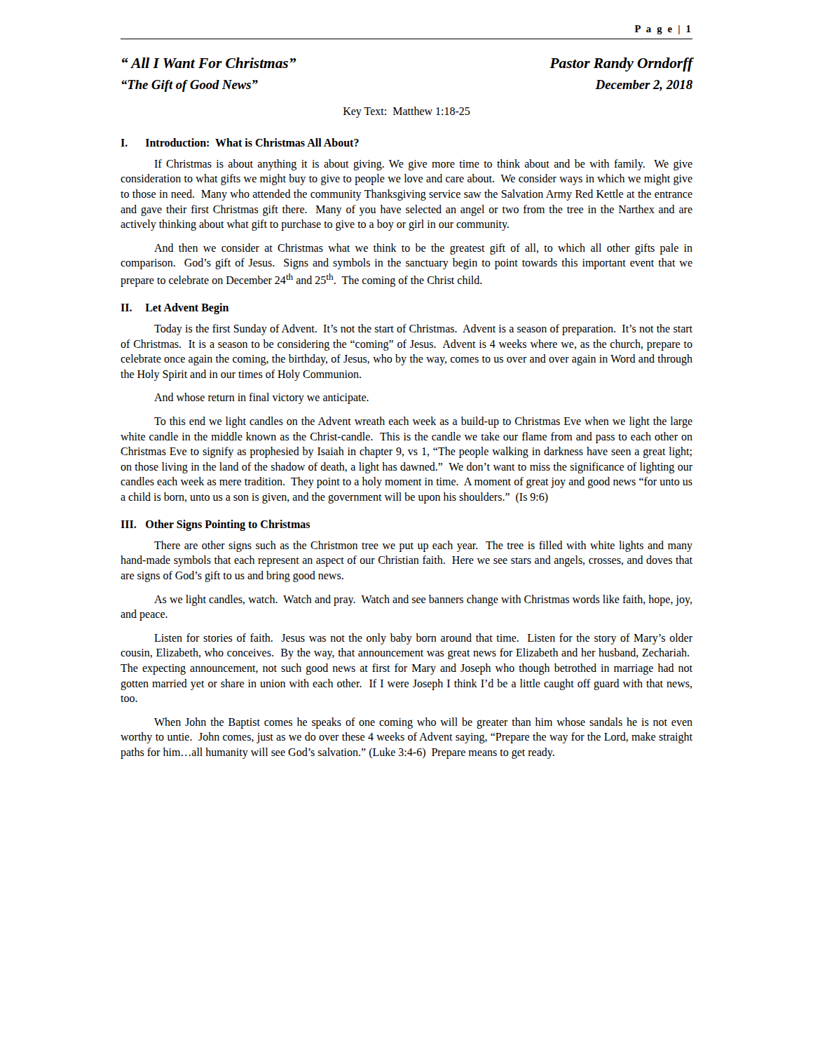P a g e | 1
“ All I Want For Christmas” Pastor Randy Orndorff
“The Gift of Good News” December 2, 2018
Key Text: Matthew 1:18-25
I. Introduction: What is Christmas All About?
If Christmas is about anything it is about giving. We give more time to think about and be with family. We give consideration to what gifts we might buy to give to people we love and care about. We consider ways in which we might give to those in need. Many who attended the community Thanksgiving service saw the Salvation Army Red Kettle at the entrance and gave their first Christmas gift there. Many of you have selected an angel or two from the tree in the Narthex and are actively thinking about what gift to purchase to give to a boy or girl in our community.
And then we consider at Christmas what we think to be the greatest gift of all, to which all other gifts pale in comparison. God’s gift of Jesus. Signs and symbols in the sanctuary begin to point towards this important event that we prepare to celebrate on December 24th and 25th. The coming of the Christ child.
II. Let Advent Begin
Today is the first Sunday of Advent. It’s not the start of Christmas. Advent is a season of preparation. It’s not the start of Christmas. It is a season to be considering the “coming” of Jesus. Advent is 4 weeks where we, as the church, prepare to celebrate once again the coming, the birthday, of Jesus, who by the way, comes to us over and over again in Word and through the Holy Spirit and in our times of Holy Communion.
And whose return in final victory we anticipate.
To this end we light candles on the Advent wreath each week as a build-up to Christmas Eve when we light the large white candle in the middle known as the Christ-candle. This is the candle we take our flame from and pass to each other on Christmas Eve to signify as prophesied by Isaiah in chapter 9, vs 1, “The people walking in darkness have seen a great light; on those living in the land of the shadow of death, a light has dawned.” We don’t want to miss the significance of lighting our candles each week as mere tradition. They point to a holy moment in time. A moment of great joy and good news “for unto us a child is born, unto us a son is given, and the government will be upon his shoulders.” (Is 9:6)
III. Other Signs Pointing to Christmas
There are other signs such as the Christmon tree we put up each year. The tree is filled with white lights and many hand-made symbols that each represent an aspect of our Christian faith. Here we see stars and angels, crosses, and doves that are signs of God’s gift to us and bring good news.
As we light candles, watch. Watch and pray. Watch and see banners change with Christmas words like faith, hope, joy, and peace.
Listen for stories of faith. Jesus was not the only baby born around that time. Listen for the story of Mary’s older cousin, Elizabeth, who conceives. By the way, that announcement was great news for Elizabeth and her husband, Zechariah. The expecting announcement, not such good news at first for Mary and Joseph who though betrothed in marriage had not gotten married yet or share in union with each other. If I were Joseph I think I’d be a little caught off guard with that news, too.
When John the Baptist comes he speaks of one coming who will be greater than him whose sandals he is not even worthy to untie. John comes, just as we do over these 4 weeks of Advent saying, “Prepare the way for the Lord, make straight paths for him…all humanity will see God’s salvation.” (Luke 3:4-6) Prepare means to get ready.